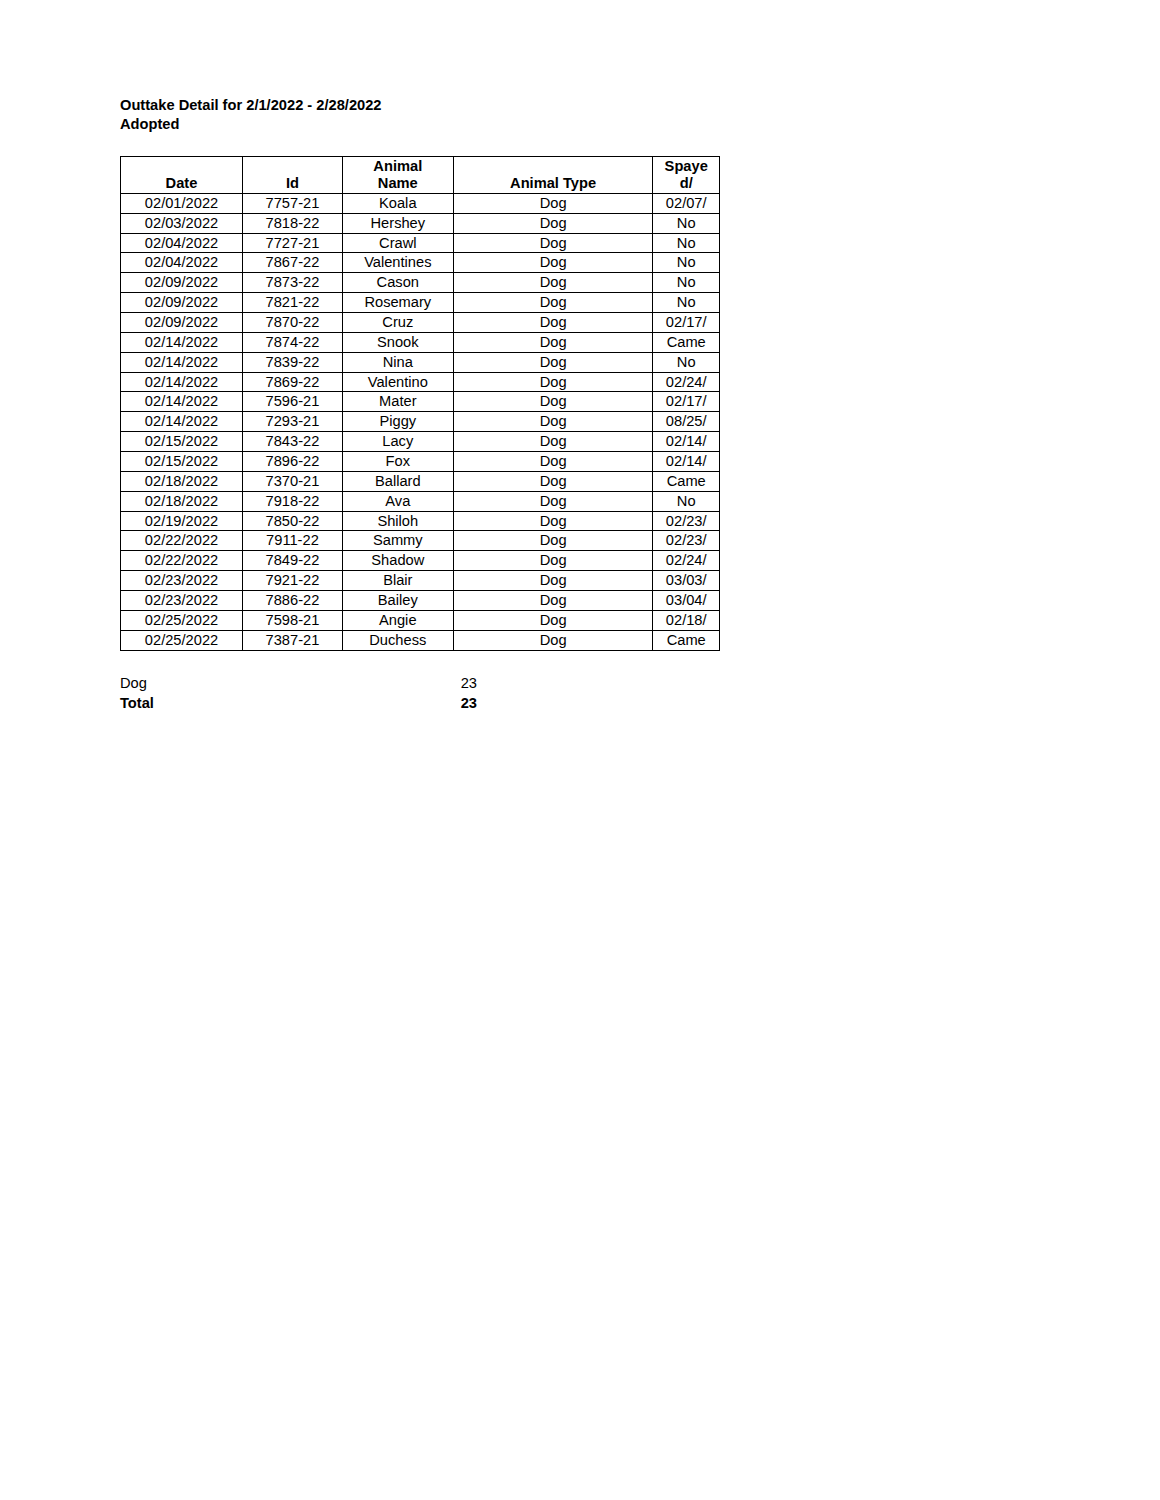Outtake Detail for 2/1/2022 - 2/28/2022
Adopted
| Date | Id | Animal Name | Animal Type | Spaye d/ |
| --- | --- | --- | --- | --- |
| 02/01/2022 | 7757-21 | Koala | Dog | 02/07/ |
| 02/03/2022 | 7818-22 | Hershey | Dog | No |
| 02/04/2022 | 7727-21 | Crawl | Dog | No |
| 02/04/2022 | 7867-22 | Valentines | Dog | No |
| 02/09/2022 | 7873-22 | Cason | Dog | No |
| 02/09/2022 | 7821-22 | Rosemary | Dog | No |
| 02/09/2022 | 7870-22 | Cruz | Dog | 02/17/ |
| 02/14/2022 | 7874-22 | Snook | Dog | Came |
| 02/14/2022 | 7839-22 | Nina | Dog | No |
| 02/14/2022 | 7869-22 | Valentino | Dog | 02/24/ |
| 02/14/2022 | 7596-21 | Mater | Dog | 02/17/ |
| 02/14/2022 | 7293-21 | Piggy | Dog | 08/25/ |
| 02/15/2022 | 7843-22 | Lacy | Dog | 02/14/ |
| 02/15/2022 | 7896-22 | Fox | Dog | 02/14/ |
| 02/18/2022 | 7370-21 | Ballard | Dog | Came |
| 02/18/2022 | 7918-22 | Ava | Dog | No |
| 02/19/2022 | 7850-22 | Shiloh | Dog | 02/23/ |
| 02/22/2022 | 7911-22 | Sammy | Dog | 02/23/ |
| 02/22/2022 | 7849-22 | Shadow | Dog | 02/24/ |
| 02/23/2022 | 7921-22 | Blair | Dog | 03/03/ |
| 02/23/2022 | 7886-22 | Bailey | Dog | 03/04/ |
| 02/25/2022 | 7598-21 | Angie | Dog | 02/18/ |
| 02/25/2022 | 7387-21 | Duchess | Dog | Came |
| Dog | 23 |
| Total | 23 |